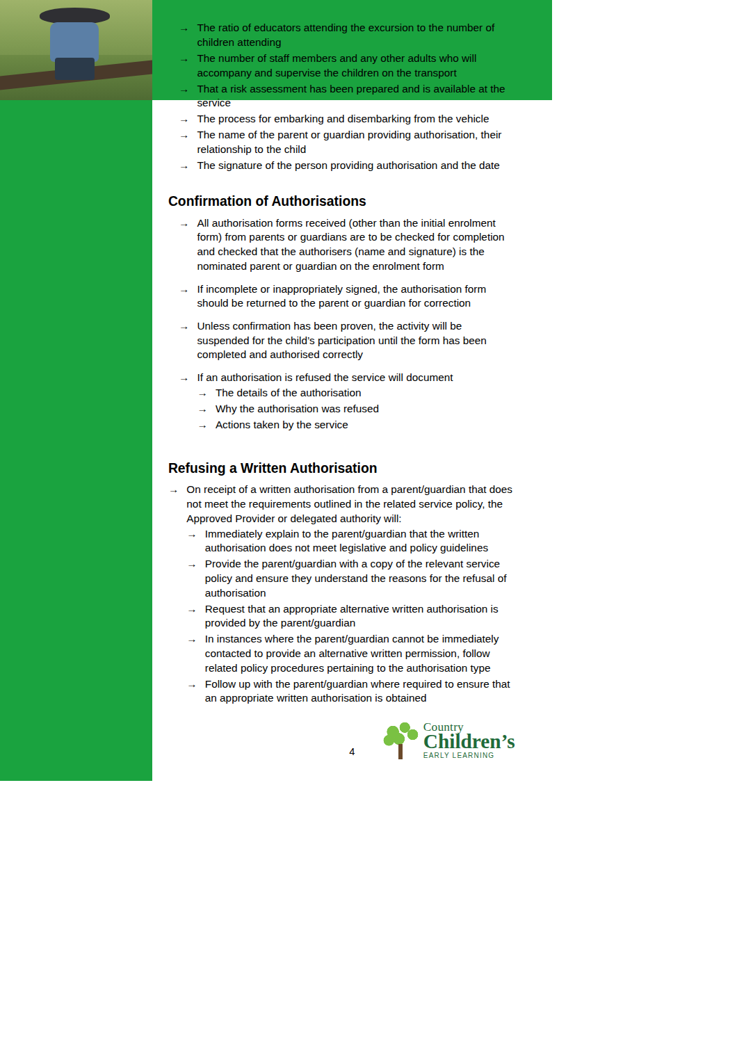The ratio of educators attending the excursion to the number of children attending
The number of staff members and any other adults who will accompany and supervise the children on the transport
That a risk assessment has been prepared and is available at the service
The process for embarking and disembarking from the vehicle
The name of the parent or guardian providing authorisation, their relationship to the child
The signature of the person providing authorisation and the date
Confirmation of Authorisations
All authorisation forms received (other than the initial enrolment form) from parents or guardians are to be checked for completion and checked that the authorisers (name and signature) is the nominated parent or guardian on the enrolment form
If incomplete or inappropriately signed, the authorisation form should be returned to the parent or guardian for correction
Unless confirmation has been proven, the activity will be suspended for the child’s participation until the form has been completed and authorised correctly
If an authorisation is refused the service will document
The details of the authorisation
Why the authorisation was refused
Actions taken by the service
Refusing a Written Authorisation
On receipt of a written authorisation from a parent/guardian that does not meet the requirements outlined in the related service policy, the Approved Provider or delegated authority will:
Immediately explain to the parent/guardian that the written authorisation does not meet legislative and policy guidelines
Provide the parent/guardian with a copy of the relevant service policy and ensure they understand the reasons for the refusal of authorisation
Request that an appropriate alternative written authorisation is provided by the parent/guardian
In instances where the parent/guardian cannot be immediately contacted to provide an alternative written permission, follow related policy procedures pertaining to the authorisation type
Follow up with the parent/guardian where required to ensure that an appropriate written authorisation is obtained
4
Country
Children’s
EARLY LEARNING